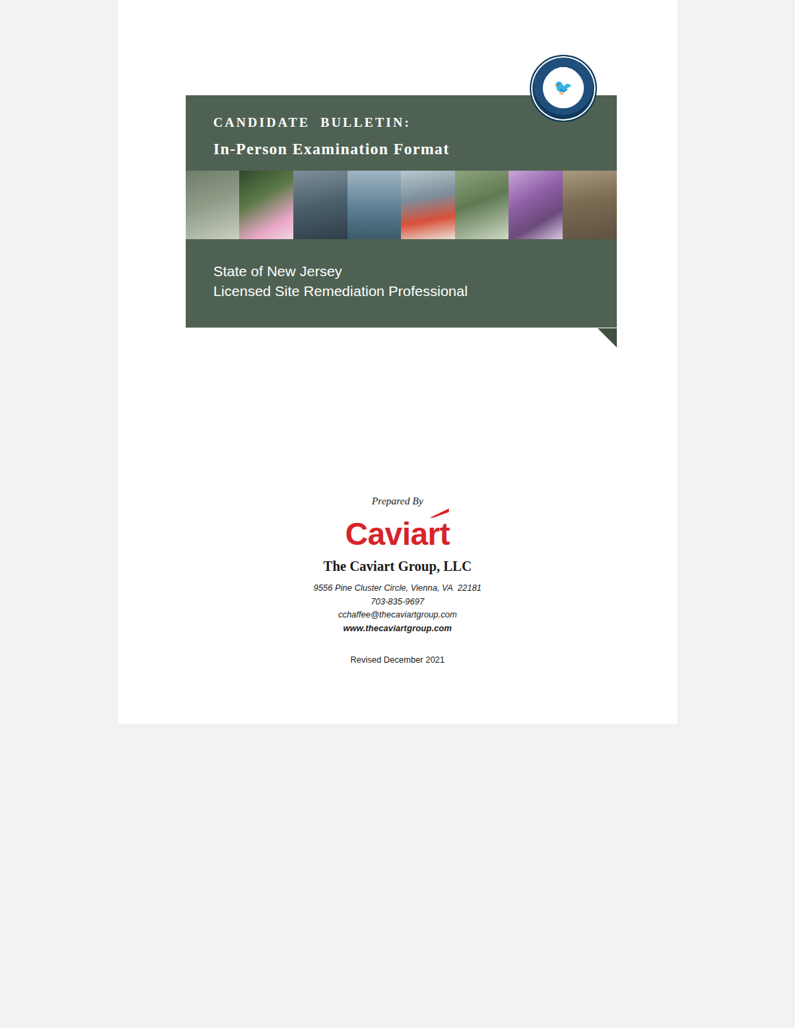Candidate Bulletin:
In-Person Examination Format
🐦
State of New Jersey
Licensed Site Remediation Professional
Prepared By
Caviart
The Caviart Group, LLC
9556 Pine Cluster Circle, Vienna, VA 22181
703-835-9697
cchaffee@thecaviartgroup.com
www.thecaviartgroup.com
Revised December 2021